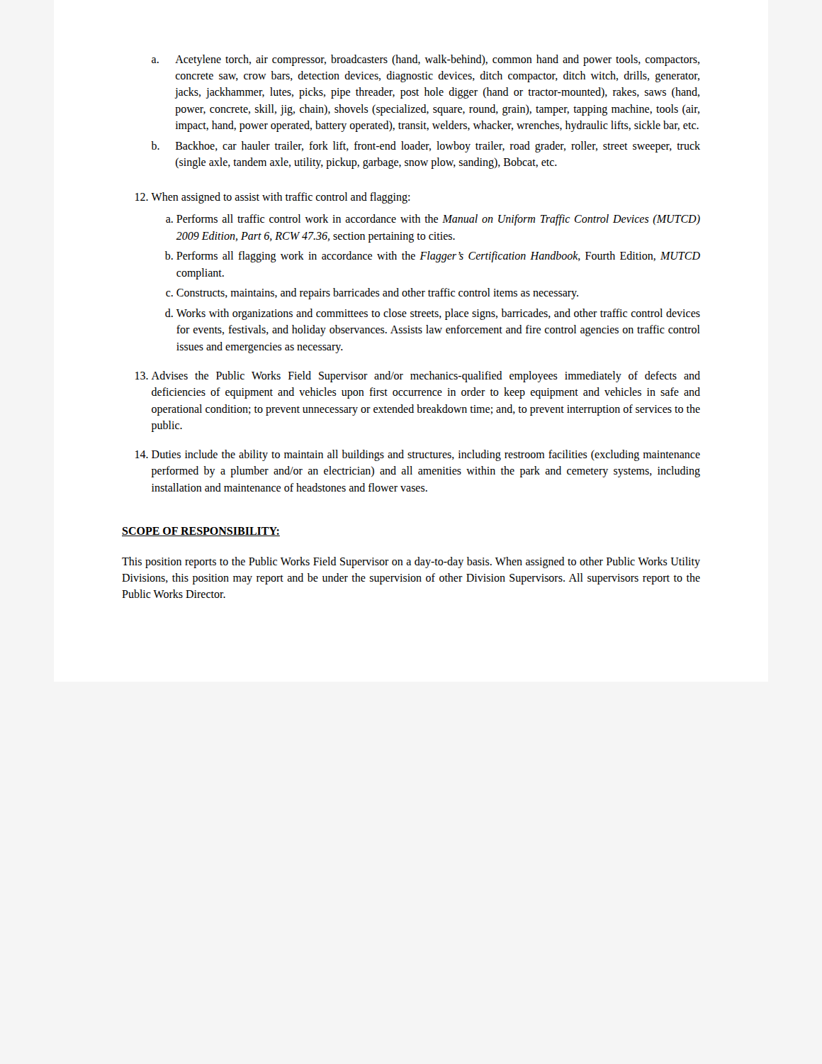a. Acetylene torch, air compressor, broadcasters (hand, walk-behind), common hand and power tools, compactors, concrete saw, crow bars, detection devices, diagnostic devices, ditch compactor, ditch witch, drills, generator, jacks, jackhammer, lutes, picks, pipe threader, post hole digger (hand or tractor-mounted), rakes, saws (hand, power, concrete, skill, jig, chain), shovels (specialized, square, round, grain), tamper, tapping machine, tools (air, impact, hand, power operated, battery operated), transit, welders, whacker, wrenches, hydraulic lifts, sickle bar, etc.
b. Backhoe, car hauler trailer, fork lift, front-end loader, lowboy trailer, road grader, roller, street sweeper, truck (single axle, tandem axle, utility, pickup, garbage, snow plow, sanding), Bobcat, etc.
When assigned to assist with traffic control and flagging:
Performs all traffic control work in accordance with the Manual on Uniform Traffic Control Devices (MUTCD) 2009 Edition, Part 6, RCW 47.36, section pertaining to cities.
Performs all flagging work in accordance with the Flagger’s Certification Handbook, Fourth Edition, MUTCD compliant.
Constructs, maintains, and repairs barricades and other traffic control items as necessary.
Works with organizations and committees to close streets, place signs, barricades, and other traffic control devices for events, festivals, and holiday observances. Assists law enforcement and fire control agencies on traffic control issues and emergencies as necessary.
Advises the Public Works Field Supervisor and/or mechanics-qualified employees immediately of defects and deficiencies of equipment and vehicles upon first occurrence in order to keep equipment and vehicles in safe and operational condition; to prevent unnecessary or extended breakdown time; and, to prevent interruption of services to the public.
Duties include the ability to maintain all buildings and structures, including restroom facilities (excluding maintenance performed by a plumber and/or an electrician) and all amenities within the park and cemetery systems, including installation and maintenance of headstones and flower vases.
SCOPE OF RESPONSIBILITY:
This position reports to the Public Works Field Supervisor on a day-to-day basis. When assigned to other Public Works Utility Divisions, this position may report and be under the supervision of other Division Supervisors. All supervisors report to the Public Works Director.